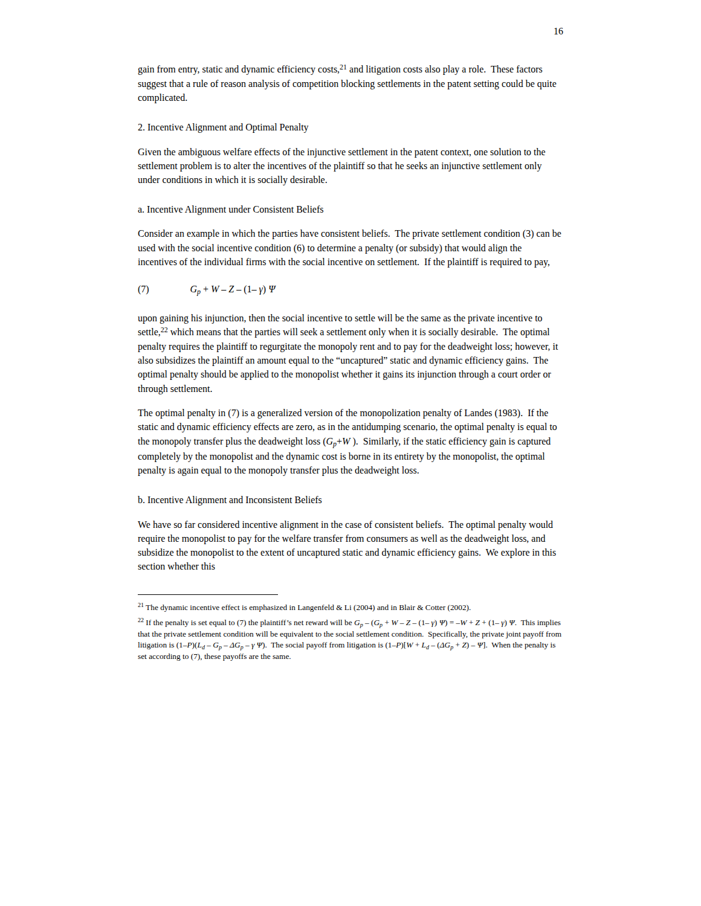16
gain from entry, static and dynamic efficiency costs,21 and litigation costs also play a role. These factors suggest that a rule of reason analysis of competition blocking settlements in the patent setting could be quite complicated.
2. Incentive Alignment and Optimal Penalty
Given the ambiguous welfare effects of the injunctive settlement in the patent context, one solution to the settlement problem is to alter the incentives of the plaintiff so that he seeks an injunctive settlement only under conditions in which it is socially desirable.
a. Incentive Alignment under Consistent Beliefs
Consider an example in which the parties have consistent beliefs. The private settlement condition (3) can be used with the social incentive condition (6) to determine a penalty (or subsidy) that would align the incentives of the individual firms with the social incentive on settlement. If the plaintiff is required to pay,
(7) Gp + W – Z – (1– γ) Ψ
upon gaining his injunction, then the social incentive to settle will be the same as the private incentive to settle,22 which means that the parties will seek a settlement only when it is socially desirable. The optimal penalty requires the plaintiff to regurgitate the monopoly rent and to pay for the deadweight loss; however, it also subsidizes the plaintiff an amount equal to the “uncaptured” static and dynamic efficiency gains. The optimal penalty should be applied to the monopolist whether it gains its injunction through a court order or through settlement.
The optimal penalty in (7) is a generalized version of the monopolization penalty of Landes (1983). If the static and dynamic efficiency effects are zero, as in the antidumping scenario, the optimal penalty is equal to the monopoly transfer plus the deadweight loss (Gp+W ). Similarly, if the static efficiency gain is captured completely by the monopolist and the dynamic cost is borne in its entirety by the monopolist, the optimal penalty is again equal to the monopoly transfer plus the deadweight loss.
b. Incentive Alignment and Inconsistent Beliefs
We have so far considered incentive alignment in the case of consistent beliefs. The optimal penalty would require the monopolist to pay for the welfare transfer from consumers as well as the deadweight loss, and subsidize the monopolist to the extent of uncaptured static and dynamic efficiency gains. We explore in this section whether this
21 The dynamic incentive effect is emphasized in Langenfeld & Li (2004) and in Blair & Cotter (2002).
22 If the penalty is set equal to (7) the plaintiff’s net reward will be Gp – (Gp + W – Z – (1– γ) Ψ) = –W + Z + (1– γ) Ψ. This implies that the private settlement condition will be equivalent to the social settlement condition. Specifically, the private joint payoff from litigation is (1–P)(Ld – Gp – ΔGp – γ Ψ). The social payoff from litigation is (1–P)[W + Ld – (ΔGp + Z) – Ψ]. When the penalty is set according to (7), these payoffs are the same.